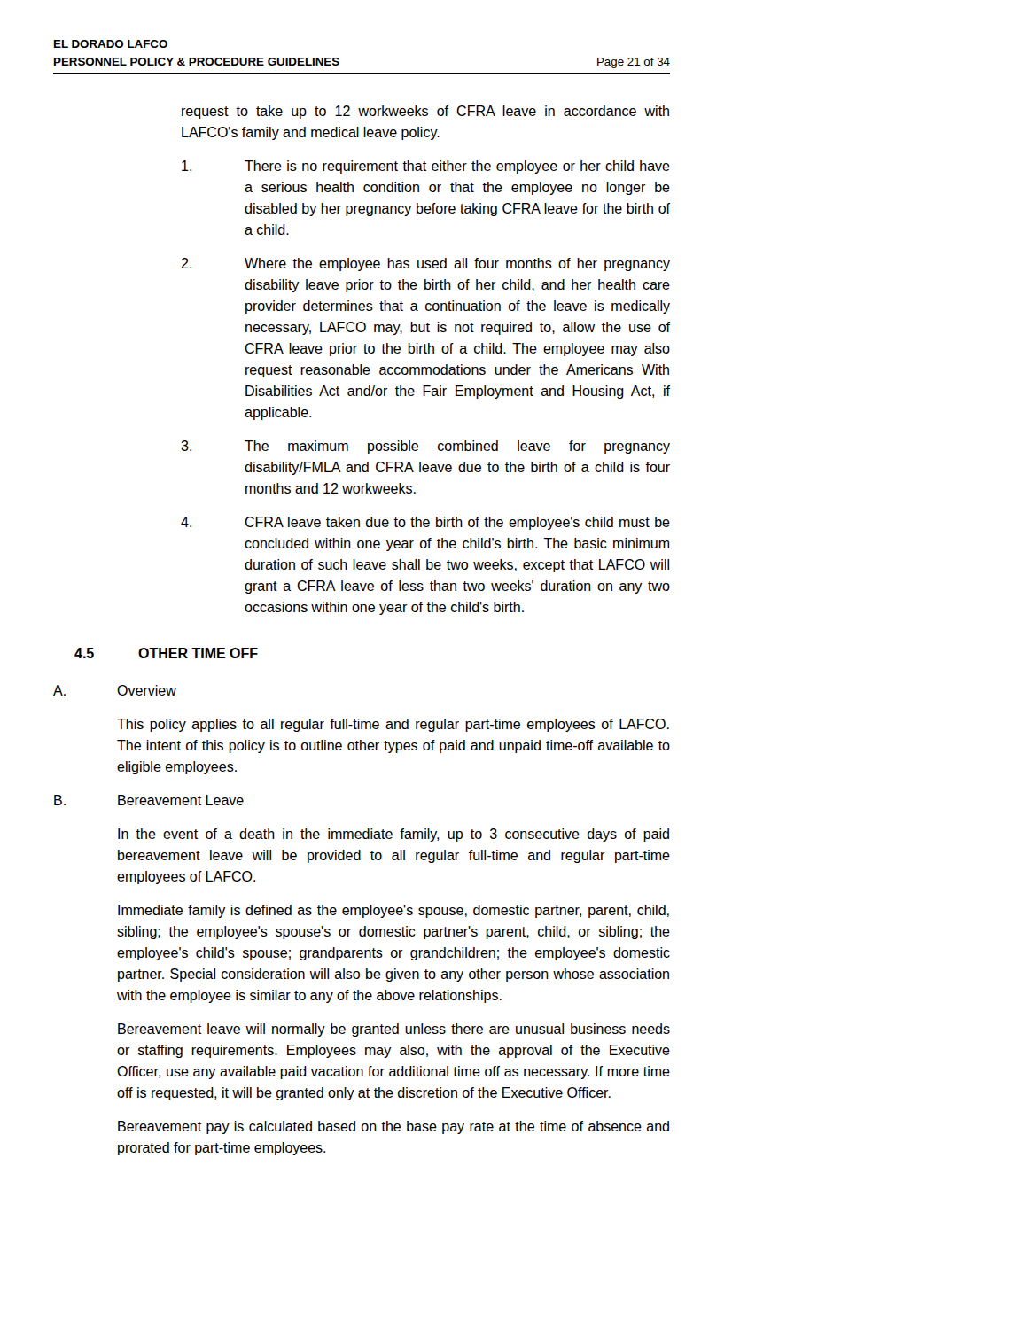El Dorado LAFCO
Personnel Policy & Procedure Guidelines Page 21 of 34
request to take up to 12 workweeks of CFRA leave in accordance with LAFCO's family and medical leave policy.
1. There is no requirement that either the employee or her child have a serious health condition or that the employee no longer be disabled by her pregnancy before taking CFRA leave for the birth of a child.
2. Where the employee has used all four months of her pregnancy disability leave prior to the birth of her child, and her health care provider determines that a continuation of the leave is medically necessary, LAFCO may, but is not required to, allow the use of CFRA leave prior to the birth of a child. The employee may also request reasonable accommodations under the Americans With Disabilities Act and/or the Fair Employment and Housing Act, if applicable.
3. The maximum possible combined leave for pregnancy disability/FMLA and CFRA leave due to the birth of a child is four months and 12 workweeks.
4. CFRA leave taken due to the birth of the employee's child must be concluded within one year of the child's birth. The basic minimum duration of such leave shall be two weeks, except that LAFCO will grant a CFRA leave of less than two weeks' duration on any two occasions within one year of the child's birth.
4.5 Other Time Off
A. Overview
This policy applies to all regular full-time and regular part-time employees of LAFCO. The intent of this policy is to outline other types of paid and unpaid time-off available to eligible employees.
B. Bereavement Leave
In the event of a death in the immediate family, up to 3 consecutive days of paid bereavement leave will be provided to all regular full-time and regular part-time employees of LAFCO.
Immediate family is defined as the employee's spouse, domestic partner, parent, child, sibling; the employee's spouse's or domestic partner's parent, child, or sibling; the employee's child's spouse; grandparents or grandchildren; the employee's domestic partner. Special consideration will also be given to any other person whose association with the employee is similar to any of the above relationships.
Bereavement leave will normally be granted unless there are unusual business needs or staffing requirements. Employees may also, with the approval of the Executive Officer, use any available paid vacation for additional time off as necessary. If more time off is requested, it will be granted only at the discretion of the Executive Officer.
Bereavement pay is calculated based on the base pay rate at the time of absence and prorated for part-time employees.